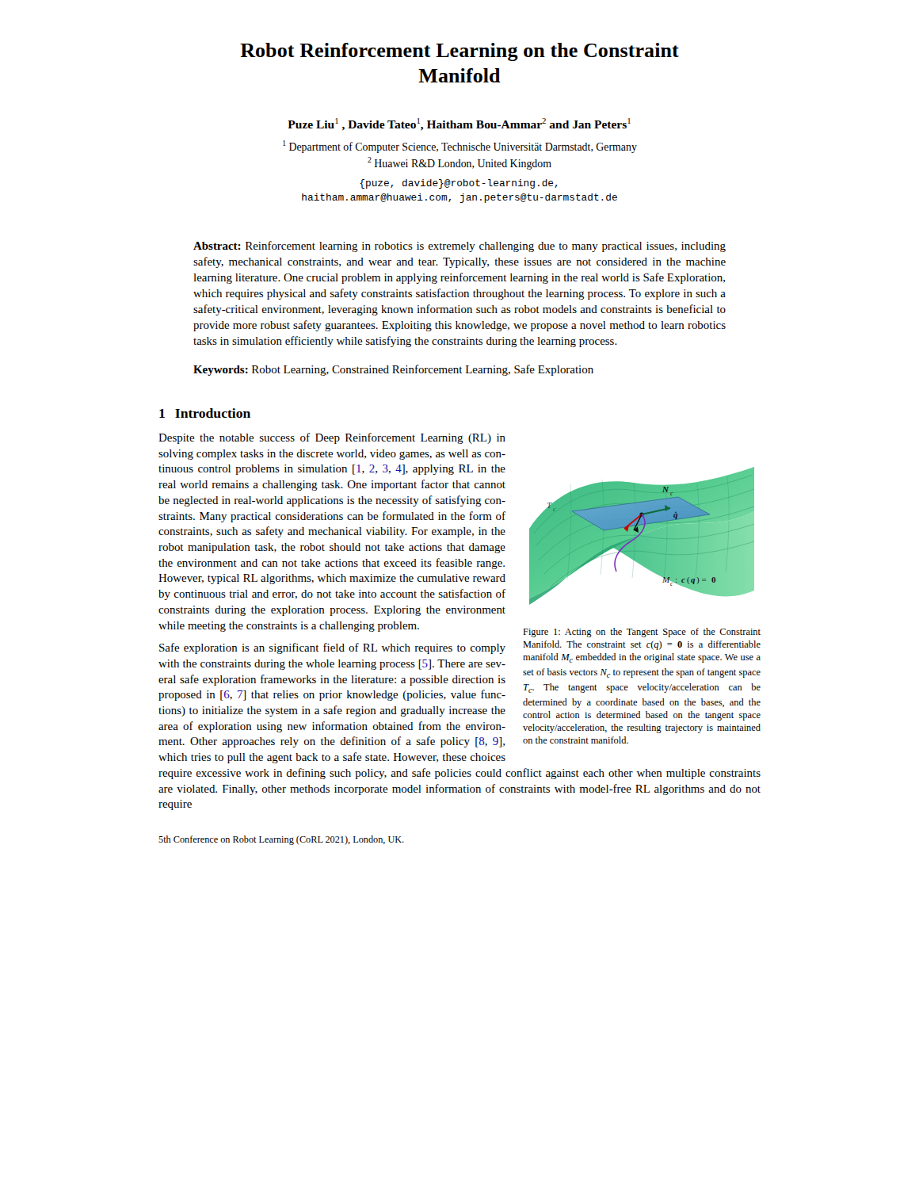Robot Reinforcement Learning on the Constraint
Manifold
Puze Liu1 , Davide Tateo1, Haitham Bou-Ammar2 and Jan Peters1
1 Department of Computer Science, Technische Universität Darmstadt, Germany
2 Huawei R&D London, United Kingdom
{puze, davide}@robot-learning.de,
haitham.ammar@huawei.com, jan.peters@tu-darmstadt.de
Abstract: Reinforcement learning in robotics is extremely challenging due to many practical issues, including safety, mechanical constraints, and wear and tear. Typically, these issues are not considered in the machine learning literature. One crucial problem in applying reinforcement learning in the real world is Safe Exploration, which requires physical and safety constraints satisfaction throughout the learning process. To explore in such a safety-critical environment, leveraging known information such as robot models and constraints is beneficial to provide more robust safety guarantees. Exploiting this knowledge, we propose a novel method to learn robotics tasks in simulation efficiently while satisfying the constraints during the learning process.
Keywords: Robot Learning, Constrained Reinforcement Learning, Safe Exploration
1 Introduction
T c N c q̇ M c : c ( q ) = 0
Figure 1: Acting on the Tangent Space of the Constraint Manifold. The constraint set c(q) = 0 is a differentiable manifold Mc embedded in the original state space. We use a set of basis vectors Nc to represent the span of tangent space Tc. The tangent space velocity/acceleration can be determined by a coordinate based on the bases, and the control action is determined based on the tangent space velocity/acceleration, the resulting trajectory is maintained on the constraint manifold.
Despite the notable success of Deep Reinforcement Learning (RL) in solving complex tasks in the discrete world, video games, as well as continuous control problems in simulation [1, 2, 3, 4], applying RL in the real world remains a challenging task. One important factor that cannot be neglected in real-world applications is the necessity of satisfying constraints. Many practical considerations can be formulated in the form of constraints, such as safety and mechanical viability. For example, in the robot manipulation task, the robot should not take actions that damage the environment and can not take actions that exceed its feasible range. However, typical RL algorithms, which maximize the cumulative reward by continuous trial and error, do not take into account the satisfaction of constraints during the exploration process. Exploring the environment while meeting the constraints is a challenging problem.
Safe exploration is an significant field of RL which requires to comply with the constraints during the whole learning process [5]. There are several safe exploration frameworks in the literature: a possible direction is proposed in [6, 7] that relies on prior knowledge (policies, value functions) to initialize the system in a safe region and gradually increase the area of exploration using new information obtained from the environment. Other approaches rely on the definition of a safe policy [8, 9], which tries to pull the agent back to a safe state. However, these choices require excessive work in defining such policy, and safe policies could conflict against each other when multiple constraints are violated. Finally, other methods incorporate model information of constraints with model-free RL algorithms and do not require
5th Conference on Robot Learning (CoRL 2021), London, UK.